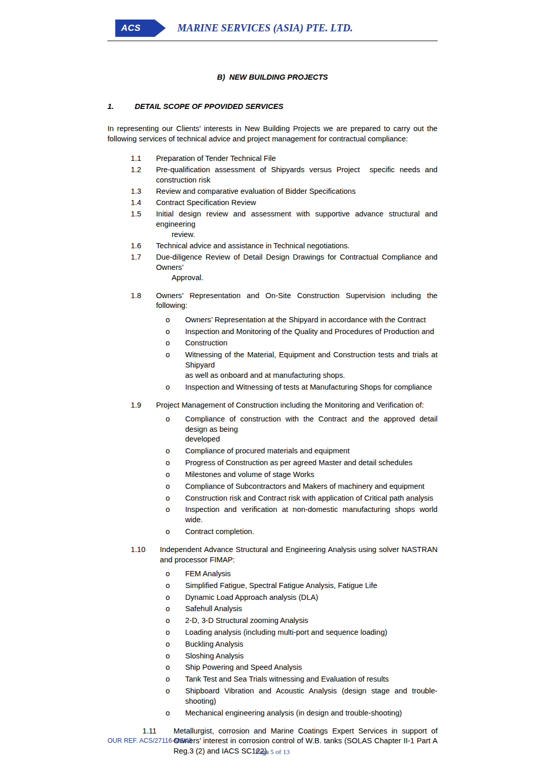ACS
MARINE SERVICES (ASIA) PTE. LTD.
B) NEW BUILDING PROJECTS
1. DETAIL SCOPE OF PPOVIDED SERVICES
In representing our Clients’ interests in New Building Projects we are prepared to carry out the following services of technical advice and project management for contractual compliance:
1.1 Preparation of Tender Technical File
1.2 Pre-qualification assessment of Shipyards versus Project specific needs and construction risk
1.3 Review and comparative evaluation of Bidder Specifications
1.4 Contract Specification Review
1.5 Initial design review and assessment with supportive advance structural and engineering review.
1.6 Technical advice and assistance in Technical negotiations.
1.7 Due-diligence Review of Detail Design Drawings for Contractual Compliance and Owners’ Approval.
1.8 Owners’ Representation and On-Site Construction Supervision including the following:
Owners’ Representation at the Shipyard in accordance with the Contract
Inspection and Monitoring of the Quality and Procedures of Production and
Construction
Witnessing of the Material, Equipment and Construction tests and trials at Shipyard as well as onboard and at manufacturing shops.
Inspection and Witnessing of tests at Manufacturing Shops for compliance
1.9 Project Management of Construction including the Monitoring and Verification of:
Compliance of construction with the Contract and the approved detail design as being developed
Compliance of procured materials and equipment
Progress of Construction as per agreed Master and detail schedules
Milestones and volume of stage Works
Compliance of Subcontractors and Makers of machinery and equipment
Construction risk and Contract risk with application of Critical path analysis
Inspection and verification at non-domestic manufacturing shops world wide.
Contract completion.
1.10 Independent Advance Structural and Engineering Analysis using solver NASTRAN and processor FIMAP:
FEM Analysis
Simplified Fatigue, Spectral Fatigue Analysis, Fatigue Life
Dynamic Load Approach analysis (DLA)
Safehull Analysis
2-D, 3-D Structural zooming Analysis
Loading analysis (including multi-port and sequence loading)
Buckling Analysis
Sloshing Analysis
Ship Powering and Speed Analysis
Tank Test and Sea Trials witnessing and Evaluation of results
Shipboard Vibration and Acoustic Analysis (design stage and trouble-shooting)
Mechanical engineering analysis (in design and trouble-shooting)
1.11 Metallurgist, corrosion and Marine Coatings Expert Services in support of Owners’ interest in corrosion control of W.B. tanks (SOLAS Chapter II-1 Part A Reg.3 (2) and IACS SC122).
OUR REF. ACS/27116-MSK3
Page 5 of 13